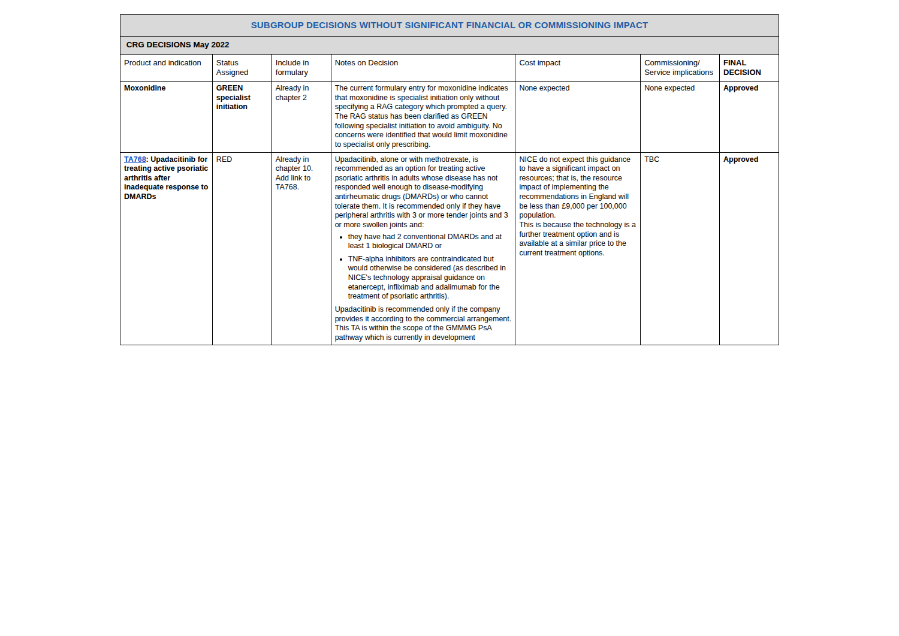| SUBGROUP DECISIONS WITHOUT SIGNIFICANT FINANCIAL OR COMMISSIONING IMPACT |
| CRG DECISIONS May 2022 |
| Product and indication | Status Assigned | Include in formulary | Notes on Decision | Cost impact | Commissioning/ Service implications | FINAL DECISION |
| Moxonidine | GREEN specialist initiation | Already in chapter 2 | The current formulary entry for moxonidine indicates that moxonidine is specialist initiation only without specifying a RAG category which prompted a query. The RAG status has been clarified as GREEN following specialist initiation to avoid ambiguity. No concerns were identified that would limit moxonidine to specialist only prescribing. | None expected | None expected | Approved |
| TA768 : Upadacitinib for treating active psoriatic arthritis after inadequate response to DMARDs | RED | Already in chapter 10. Add link to TA768. | Upadacitinib, alone or with methotrexate, is recommended as an option for treating active psoriatic arthritis in adults whose disease has not responded well enough to disease-modifying antirheumatic drugs (DMARDs) or who cannot tolerate them. It is recommended only if they have peripheral arthritis with 3 or more tender joints and 3 or more swollen joints and: they have had 2 conventional DMARDs and at least 1 biological DMARD or TNF-alpha inhibitors are contraindicated but would otherwise be considered (as described in NICE's technology appraisal guidance on etanercept, infliximab and adalimumab for the treatment of psoriatic arthritis). Upadacitinib is recommended only if the company provides it according to the commercial arrangement. This TA is within the scope of the GMMMG PsA pathway which is currently in development | NICE do not expect this guidance to have a significant impact on resources; that is, the resource impact of implementing the recommendations in England will be less than £9,000 per 100,000 population. This is because the technology is a further treatment option and is available at a similar price to the current treatment options. | TBC | Approved |